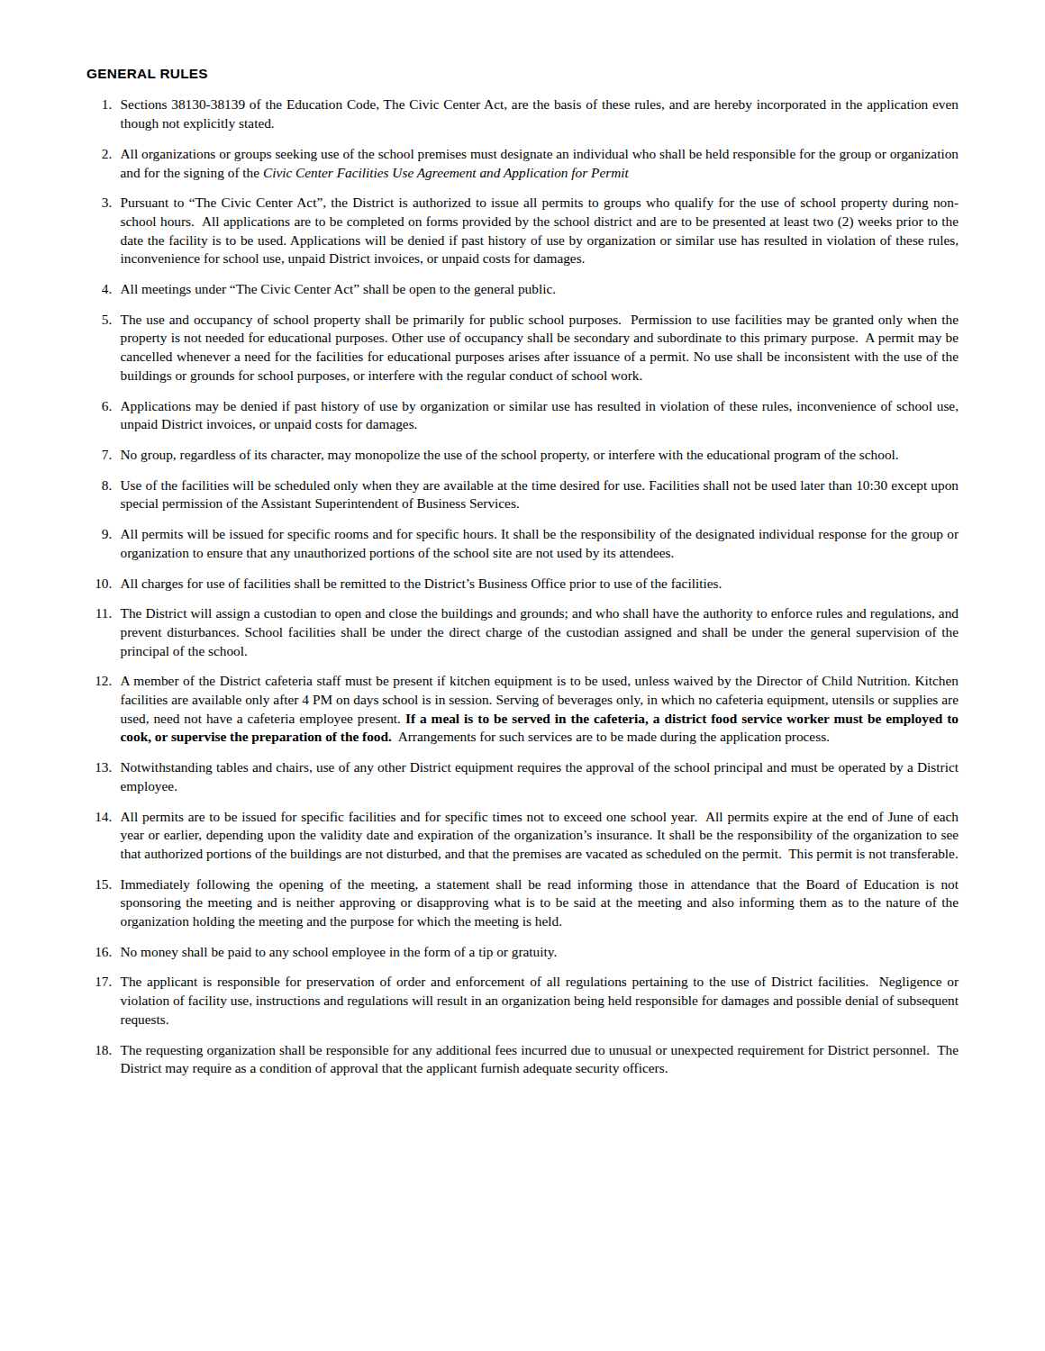GENERAL RULES
Sections 38130-38139 of the Education Code, The Civic Center Act, are the basis of these rules, and are hereby incorporated in the application even though not explicitly stated.
All organizations or groups seeking use of the school premises must designate an individual who shall be held responsible for the group or organization and for the signing of the Civic Center Facilities Use Agreement and Application for Permit
Pursuant to “The Civic Center Act”, the District is authorized to issue all permits to groups who qualify for the use of school property during non-school hours. All applications are to be completed on forms provided by the school district and are to be presented at least two (2) weeks prior to the date the facility is to be used. Applications will be denied if past history of use by organization or similar use has resulted in violation of these rules, inconvenience for school use, unpaid District invoices, or unpaid costs for damages.
All meetings under “The Civic Center Act” shall be open to the general public.
The use and occupancy of school property shall be primarily for public school purposes. Permission to use facilities may be granted only when the property is not needed for educational purposes. Other use of occupancy shall be secondary and subordinate to this primary purpose. A permit may be cancelled whenever a need for the facilities for educational purposes arises after issuance of a permit. No use shall be inconsistent with the use of the buildings or grounds for school purposes, or interfere with the regular conduct of school work.
Applications may be denied if past history of use by organization or similar use has resulted in violation of these rules, inconvenience of school use, unpaid District invoices, or unpaid costs for damages.
No group, regardless of its character, may monopolize the use of the school property, or interfere with the educational program of the school.
Use of the facilities will be scheduled only when they are available at the time desired for use. Facilities shall not be used later than 10:30 except upon special permission of the Assistant Superintendent of Business Services.
All permits will be issued for specific rooms and for specific hours. It shall be the responsibility of the designated individual response for the group or organization to ensure that any unauthorized portions of the school site are not used by its attendees.
All charges for use of facilities shall be remitted to the District’s Business Office prior to use of the facilities.
The District will assign a custodian to open and close the buildings and grounds; and who shall have the authority to enforce rules and regulations, and prevent disturbances. School facilities shall be under the direct charge of the custodian assigned and shall be under the general supervision of the principal of the school.
A member of the District cafeteria staff must be present if kitchen equipment is to be used, unless waived by the Director of Child Nutrition. Kitchen facilities are available only after 4 PM on days school is in session. Serving of beverages only, in which no cafeteria equipment, utensils or supplies are used, need not have a cafeteria employee present. If a meal is to be served in the cafeteria, a district food service worker must be employed to cook, or supervise the preparation of the food. Arrangements for such services are to be made during the application process.
Notwithstanding tables and chairs, use of any other District equipment requires the approval of the school principal and must be operated by a District employee.
All permits are to be issued for specific facilities and for specific times not to exceed one school year. All permits expire at the end of June of each year or earlier, depending upon the validity date and expiration of the organization’s insurance. It shall be the responsibility of the organization to see that authorized portions of the buildings are not disturbed, and that the premises are vacated as scheduled on the permit. This permit is not transferable.
Immediately following the opening of the meeting, a statement shall be read informing those in attendance that the Board of Education is not sponsoring the meeting and is neither approving or disapproving what is to be said at the meeting and also informing them as to the nature of the organization holding the meeting and the purpose for which the meeting is held.
No money shall be paid to any school employee in the form of a tip or gratuity.
The applicant is responsible for preservation of order and enforcement of all regulations pertaining to the use of District facilities. Negligence or violation of facility use, instructions and regulations will result in an organization being held responsible for damages and possible denial of subsequent requests.
The requesting organization shall be responsible for any additional fees incurred due to unusual or unexpected requirement for District personnel. The District may require as a condition of approval that the applicant furnish adequate security officers.